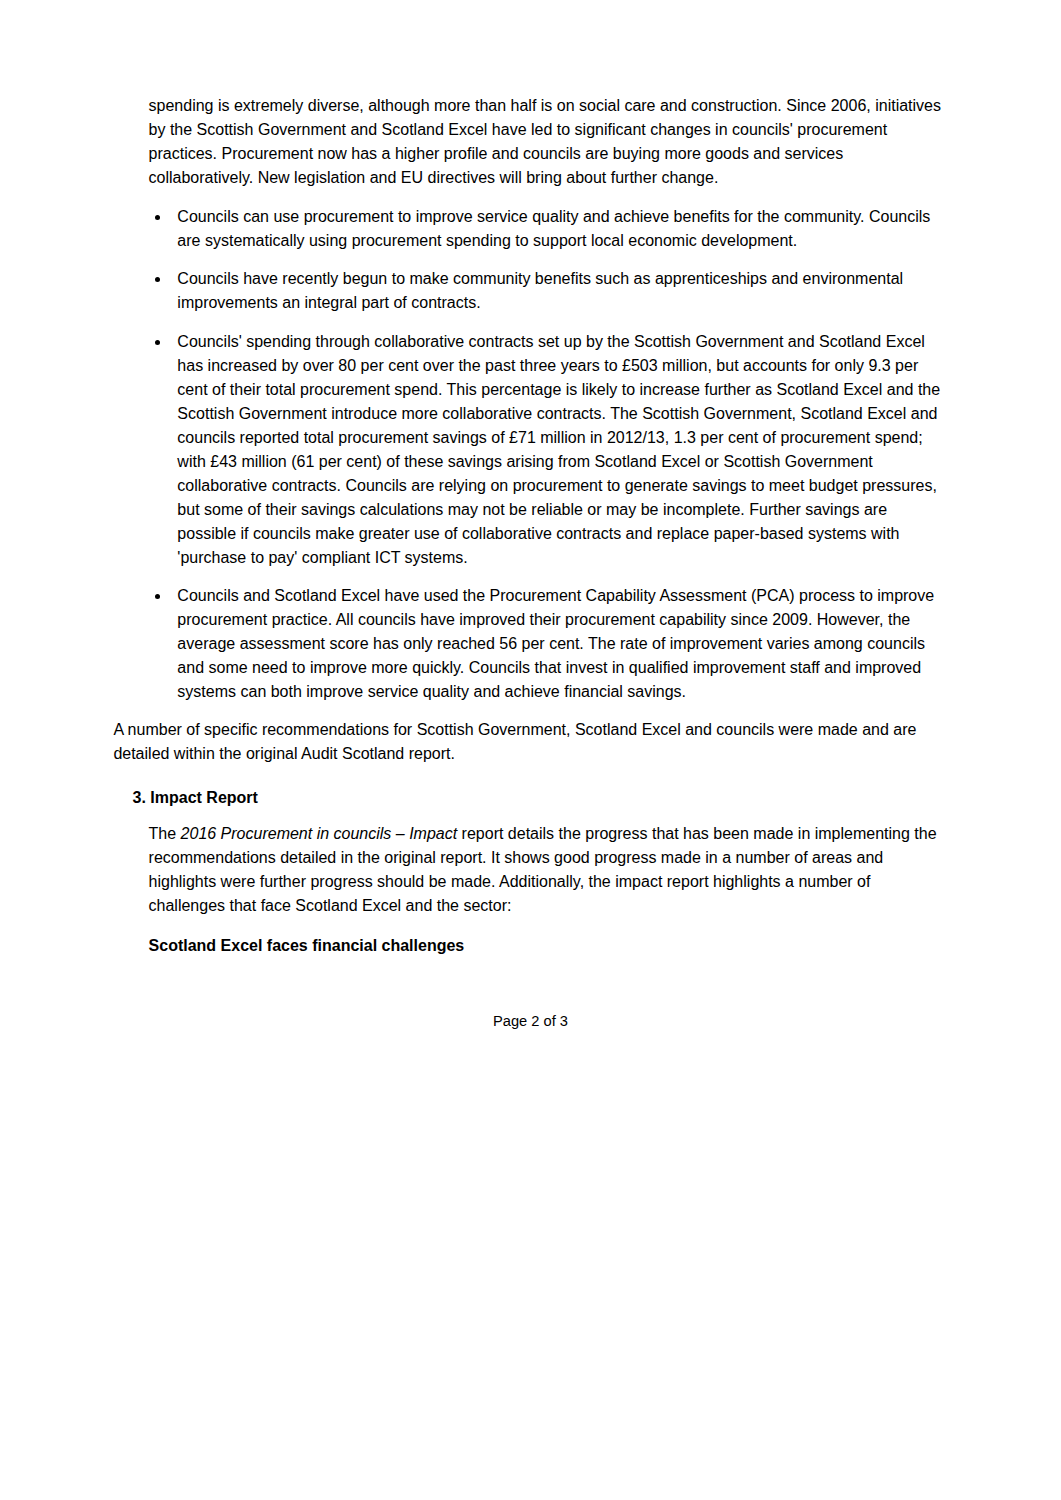spending is extremely diverse, although more than half is on social care and construction. Since 2006, initiatives by the Scottish Government and Scotland Excel have led to significant changes in councils' procurement practices. Procurement now has a higher profile and councils are buying more goods and services collaboratively. New legislation and EU directives will bring about further change.
Councils can use procurement to improve service quality and achieve benefits for the community. Councils are systematically using procurement spending to support local economic development.
Councils have recently begun to make community benefits such as apprenticeships and environmental improvements an integral part of contracts.
Councils' spending through collaborative contracts set up by the Scottish Government and Scotland Excel has increased by over 80 per cent over the past three years to £503 million, but accounts for only 9.3 per cent of their total procurement spend. This percentage is likely to increase further as Scotland Excel and the Scottish Government introduce more collaborative contracts. The Scottish Government, Scotland Excel and councils reported total procurement savings of £71 million in 2012/13, 1.3 per cent of procurement spend; with £43 million (61 per cent) of these savings arising from Scotland Excel or Scottish Government collaborative contracts. Councils are relying on procurement to generate savings to meet budget pressures, but some of their savings calculations may not be reliable or may be incomplete. Further savings are possible if councils make greater use of collaborative contracts and replace paper-based systems with 'purchase to pay' compliant ICT systems.
Councils and Scotland Excel have used the Procurement Capability Assessment (PCA) process to improve procurement practice. All councils have improved their procurement capability since 2009. However, the average assessment score has only reached 56 per cent. The rate of improvement varies among councils and some need to improve more quickly. Councils that invest in qualified improvement staff and improved systems can both improve service quality and achieve financial savings.
A number of specific recommendations for Scottish Government, Scotland Excel and councils were made and are detailed within the original Audit Scotland report.
3. Impact Report
The 2016 Procurement in councils – Impact report details the progress that has been made in implementing the recommendations detailed in the original report. It shows good progress made in a number of areas and highlights were further progress should be made. Additionally, the impact report highlights a number of challenges that face Scotland Excel and the sector:
Scotland Excel faces financial challenges
Page 2 of 3